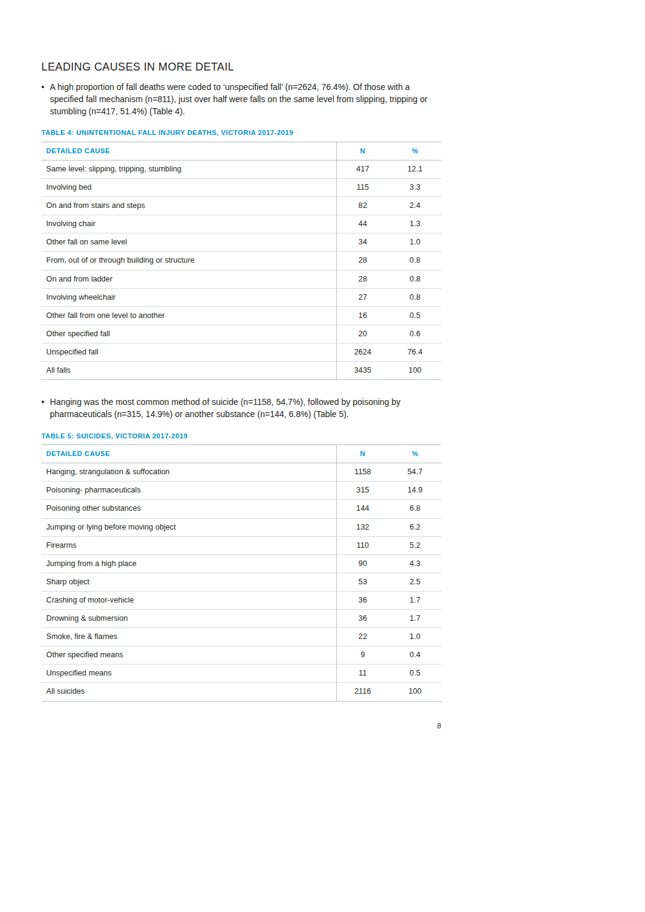LEADING CAUSES IN MORE DETAIL
A high proportion of fall deaths were coded to ‘unspecified fall’ (n=2624, 76.4%). Of those with a specified fall mechanism (n=811), just over half were falls on the same level from slipping, tripping or stumbling (n=417, 51.4%) (Table 4).
TABLE 4: UNINTENTIONAL FALL INJURY DEATHS, VICTORIA 2017-2019
| DETAILED CAUSE | n | % |
| --- | --- | --- |
| Same level: slipping, tripping, stumbling | 417 | 12.1 |
| Involving bed | 115 | 3.3 |
| On and from stairs and steps | 82 | 2.4 |
| Involving chair | 44 | 1.3 |
| Other fall on same level | 34 | 1.0 |
| From, out of or through building or structure | 28 | 0.8 |
| On and from ladder | 28 | 0.8 |
| Involving wheelchair | 27 | 0.8 |
| Other fall from one level to another | 16 | 0.5 |
| Other specified fall | 20 | 0.6 |
| Unspecified fall | 2624 | 76.4 |
| All falls | 3435 | 100 |
Hanging was the most common method of suicide (n=1158, 54.7%), followed by poisoning by pharmaceuticals (n=315, 14.9%) or another substance (n=144, 6.8%) (Table 5).
TABLE 5: SUICIDES, VICTORIA 2017-2019
| DETAILED CAUSE | n | % |
| --- | --- | --- |
| Hanging, strangulation & suffocation | 1158 | 54.7 |
| Poisoning- pharmaceuticals | 315 | 14.9 |
| Poisoning other substances | 144 | 6.8 |
| Jumping or lying before moving object | 132 | 6.2 |
| Firearms | 110 | 5.2 |
| Jumping from a high place | 90 | 4.3 |
| Sharp object | 53 | 2.5 |
| Crashing of motor-vehicle | 36 | 1.7 |
| Drowning & submersion | 36 | 1.7 |
| Smoke, fire & flames | 22 | 1.0 |
| Other specified means | 9 | 0.4 |
| Unspecified means | 11 | 0.5 |
| All suicides | 2116 | 100 |
8